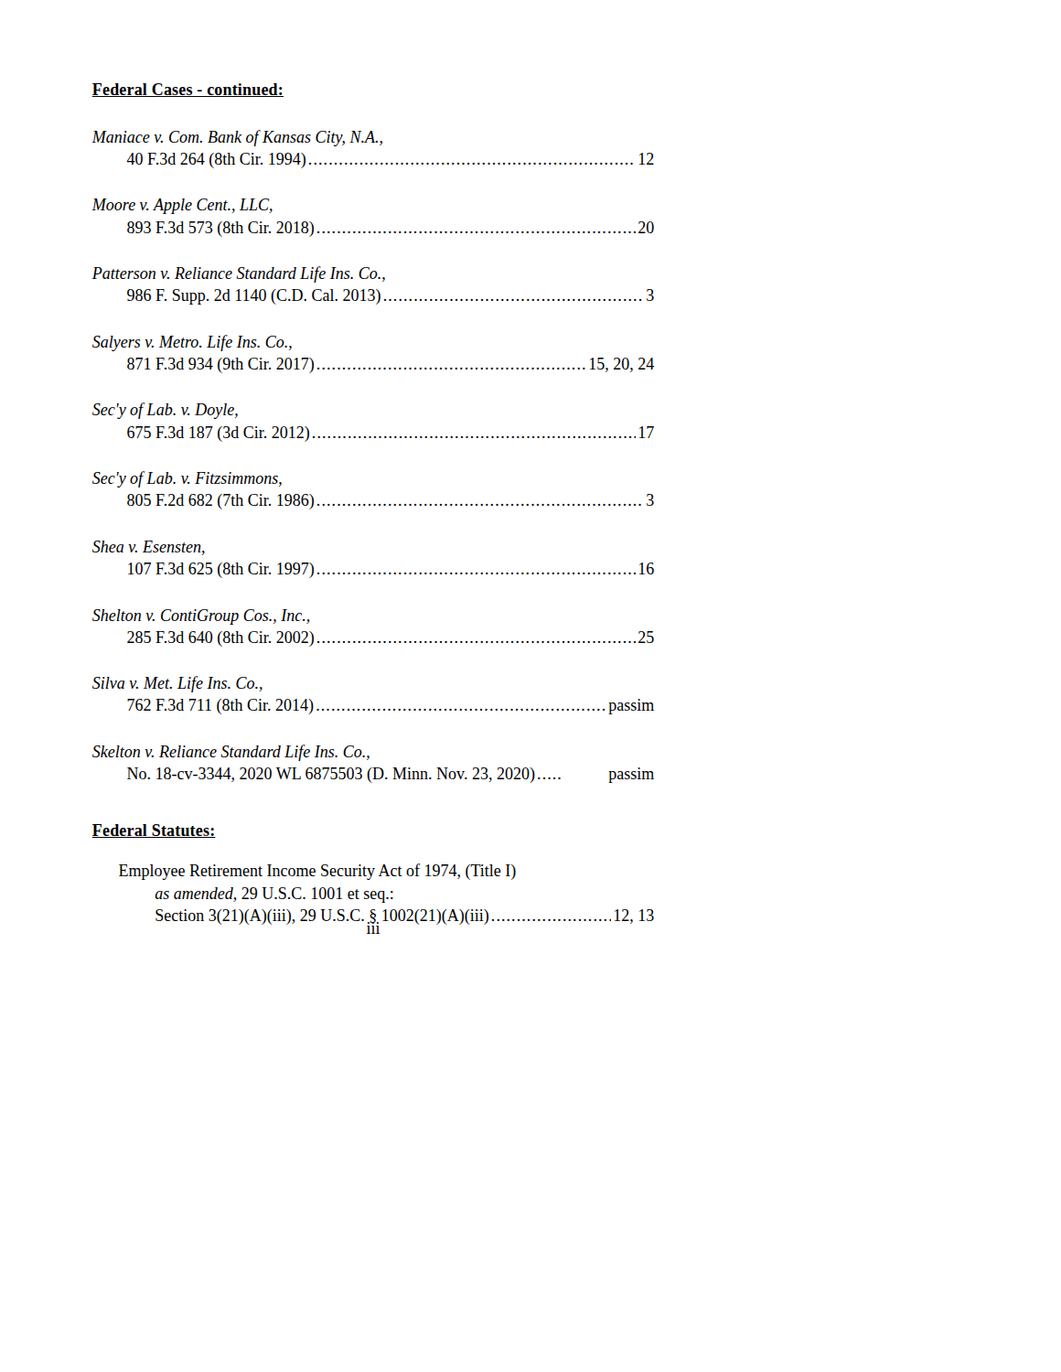Federal Cases - continued:
Maniace v. Com. Bank of Kansas City, N.A.,
40 F.3d 264 (8th Cir. 1994) .................................................................................................. 12
Moore v. Apple Cent., LLC,
893 F.3d 573 (8th Cir. 2018) .................................................................................................. 20
Patterson v. Reliance Standard Life Ins. Co.,
986 F. Supp. 2d 1140 (C.D. Cal. 2013) .................................................................................................. 3
Salyers v. Metro. Life Ins. Co.,
871 F.3d 934 (9th Cir. 2017) .................................................................................................. 15, 20, 24
Sec'y of Lab. v. Doyle,
675 F.3d 187 (3d Cir. 2012) .................................................................................................. 17
Sec'y of Lab. v. Fitzsimmons,
805 F.2d 682 (7th Cir. 1986) .................................................................................................. 3
Shea v. Esensten,
107 F.3d 625 (8th Cir. 1997) .................................................................................................. 16
Shelton v. ContiGroup Cos., Inc.,
285 F.3d 640 (8th Cir. 2002) .................................................................................................. 25
Silva v. Met. Life Ins. Co.,
762 F.3d 711 (8th Cir. 2014) .................................................................................................. passim
Skelton v. Reliance Standard Life Ins. Co.,
No. 18-cv-3344, 2020 WL 6875503 (D. Minn. Nov. 23, 2020) ..... passim
Federal Statutes:
Employee Retirement Income Security Act of 1974, (Title I)
as amended, 29 U.S.C. 1001 et seq.:
Section 3(21)(A)(iii), 29 U.S.C. § 1002(21)(A)(iii) .................................................................................................. 12, 13
iii